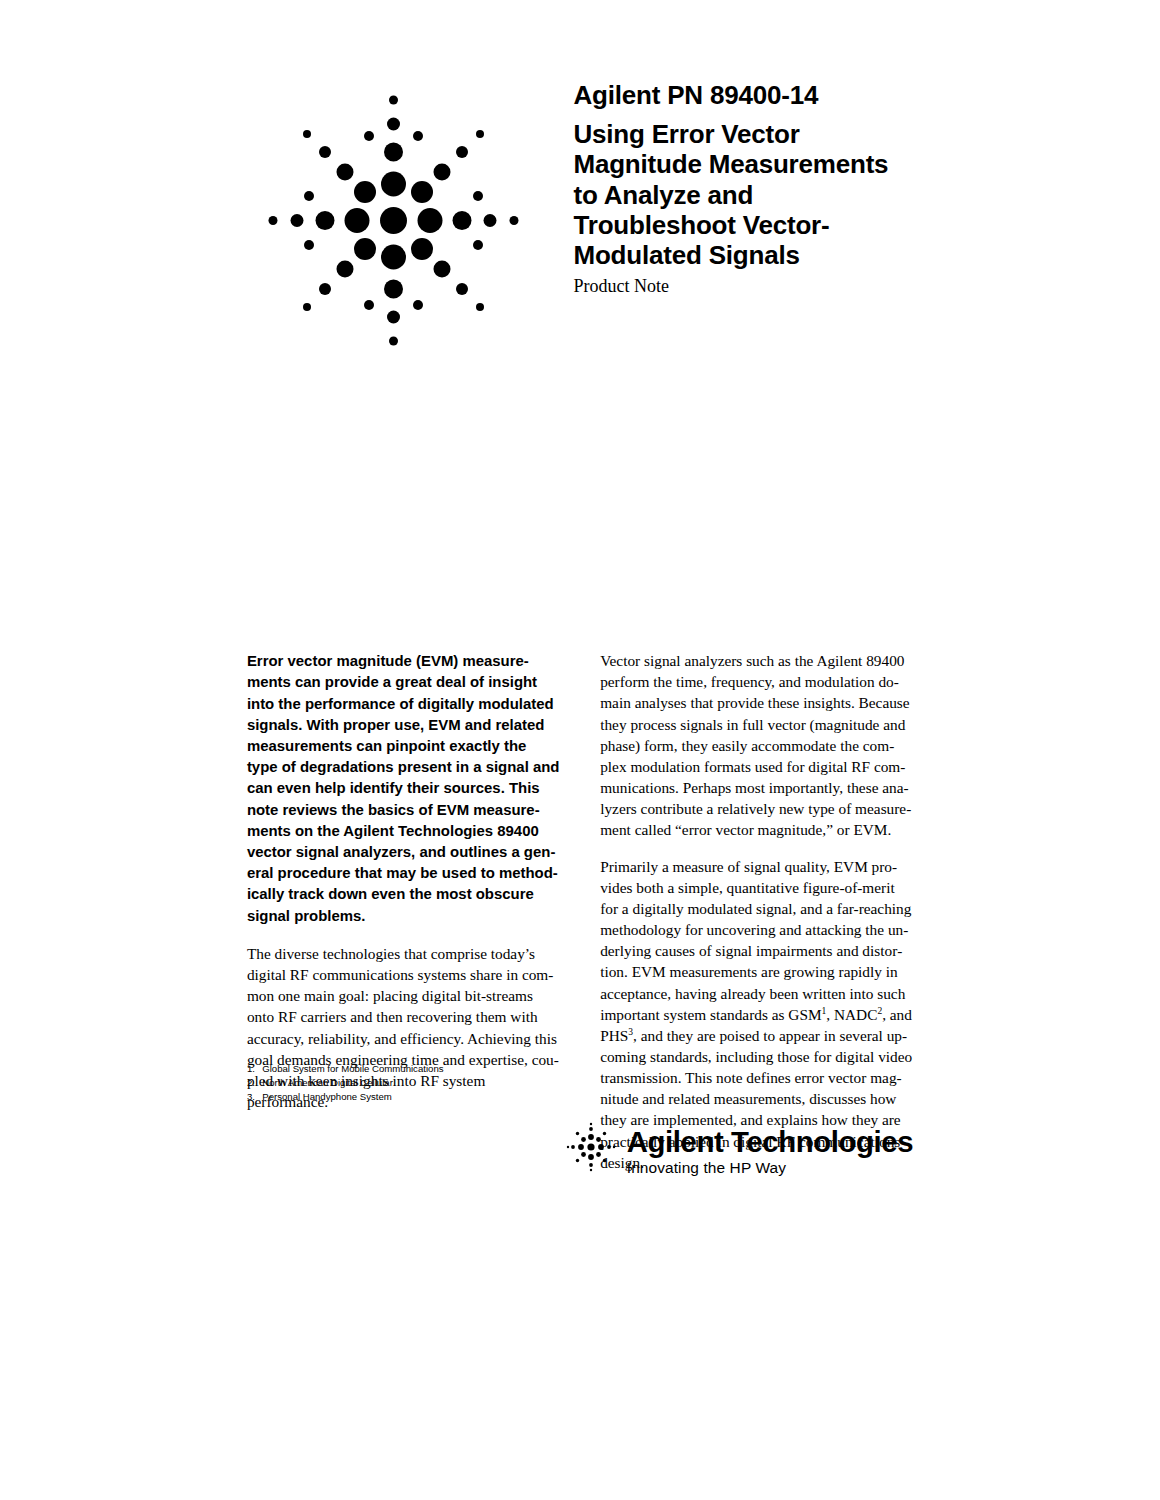Agilent PN 89400-14
Using Error Vector Magnitude Measurements to Analyze and Troubleshoot Vector-Modulated Signals
Product Note
Error vector magnitude (EVM) measurements can provide a great deal of insight into the performance of digitally modulated signals. With proper use, EVM and related measurements can pinpoint exactly the type of degradations present in a signal and can even help identify their sources. This note reviews the basics of EVM measurements on the Agilent Technologies 89400 vector signal analyzers, and outlines a general procedure that may be used to methodically track down even the most obscure signal problems.
The diverse technologies that comprise today’s digital RF communications systems share in common one main goal: placing digital bit-streams onto RF carriers and then recovering them with accuracy, reliability, and efficiency. Achieving this goal demands engineering time and expertise, coupled with keen insights into RF system performance.
Vector signal analyzers such as the Agilent 89400 perform the time, frequency, and modulation domain analyses that provide these insights. Because they process signals in full vector (magnitude and phase) form, they easily accommodate the complex modulation formats used for digital RF communications. Perhaps most importantly, these analyzers contribute a relatively new type of measurement called “error vector magnitude,” or EVM.
Primarily a measure of signal quality, EVM provides both a simple, quantitative figure-of-merit for a digitally modulated signal, and a far-reaching methodology for uncovering and attacking the underlying causes of signal impairments and distortion. EVM measurements are growing rapidly in acceptance, having already been written into such important system standards as GSM1, NADC2, and PHS3, and they are poised to appear in several upcoming standards, including those for digital video transmission. This note defines error vector magnitude and related measurements, discusses how they are implemented, and explains how they are practically applied in digital RF communications design.
1. Global System for Mobile Communications
2. North American Digital Cellular
3. Personal Handyphone System
Agilent Technologies Innovating the HP Way